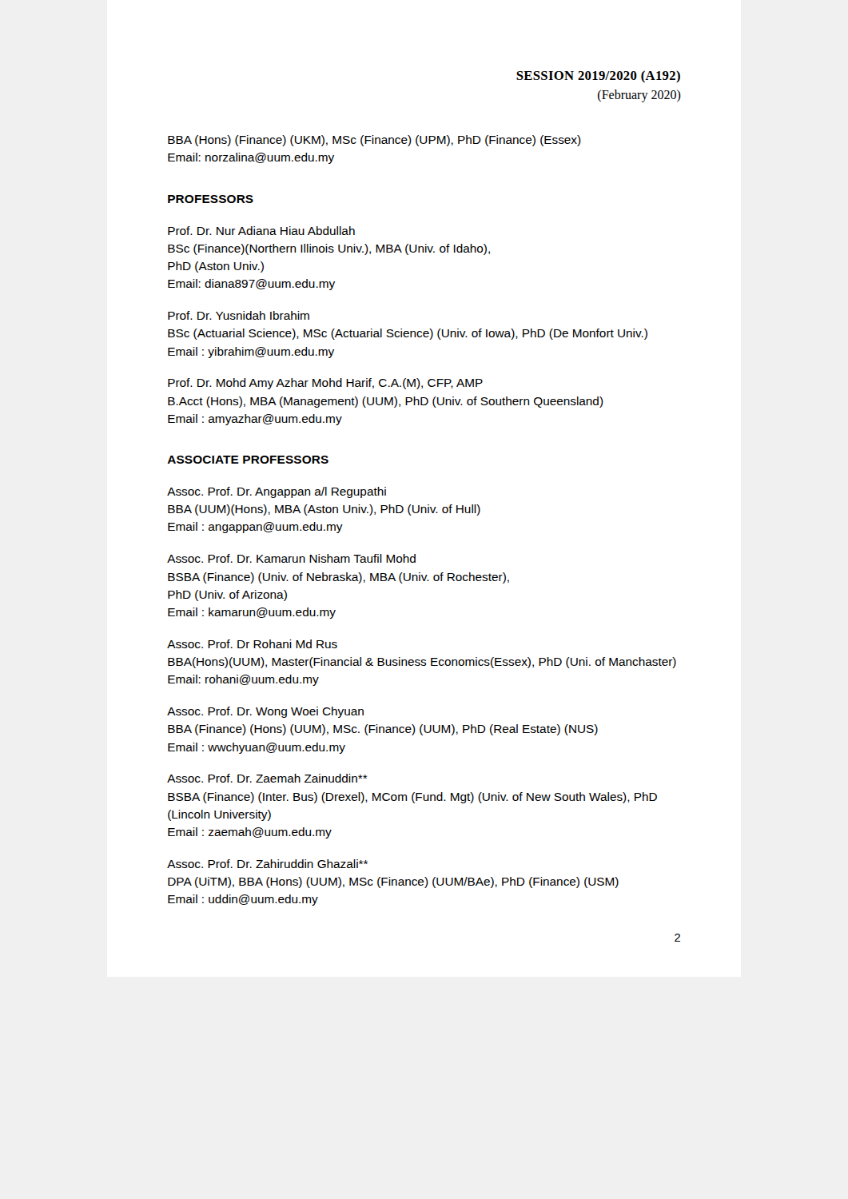SESSION 2019/2020 (A192)
(February 2020)
BBA (Hons) (Finance) (UKM), MSc (Finance) (UPM), PhD (Finance) (Essex)
Email: norzalina@uum.edu.my
PROFESSORS
Prof. Dr. Nur Adiana Hiau Abdullah
BSc (Finance)(Northern Illinois Univ.), MBA (Univ. of Idaho),
PhD (Aston Univ.)
Email: diana897@uum.edu.my
Prof. Dr. Yusnidah Ibrahim
BSc (Actuarial Science), MSc (Actuarial Science) (Univ. of Iowa), PhD (De Monfort Univ.)
Email : yibrahim@uum.edu.my
Prof. Dr. Mohd Amy Azhar Mohd Harif, C.A.(M), CFP, AMP
B.Acct (Hons), MBA (Management) (UUM), PhD (Univ. of Southern Queensland)
Email : amyazhar@uum.edu.my
ASSOCIATE PROFESSORS
Assoc. Prof. Dr. Angappan a/l Regupathi
BBA (UUM)(Hons), MBA (Aston Univ.), PhD (Univ. of Hull)
Email : angappan@uum.edu.my
Assoc. Prof. Dr. Kamarun Nisham Taufil Mohd
BSBA (Finance) (Univ. of Nebraska), MBA (Univ. of Rochester),
PhD (Univ. of Arizona)
Email : kamarun@uum.edu.my
Assoc. Prof. Dr Rohani Md Rus
BBA(Hons)(UUM), Master(Financial & Business Economics(Essex), PhD (Uni. of Manchaster)
Email: rohani@uum.edu.my
Assoc. Prof. Dr. Wong Woei Chyuan
BBA (Finance) (Hons) (UUM), MSc. (Finance) (UUM), PhD (Real Estate) (NUS)
Email : wwchyuan@uum.edu.my
Assoc. Prof. Dr. Zaemah Zainuddin**
BSBA (Finance) (Inter. Bus) (Drexel), MCom (Fund. Mgt) (Univ. of New South Wales), PhD (Lincoln University)
Email : zaemah@uum.edu.my
Assoc. Prof. Dr. Zahiruddin Ghazali**
DPA (UiTM), BBA (Hons) (UUM), MSc (Finance) (UUM/BAe), PhD (Finance) (USM)
Email : uddin@uum.edu.my
2